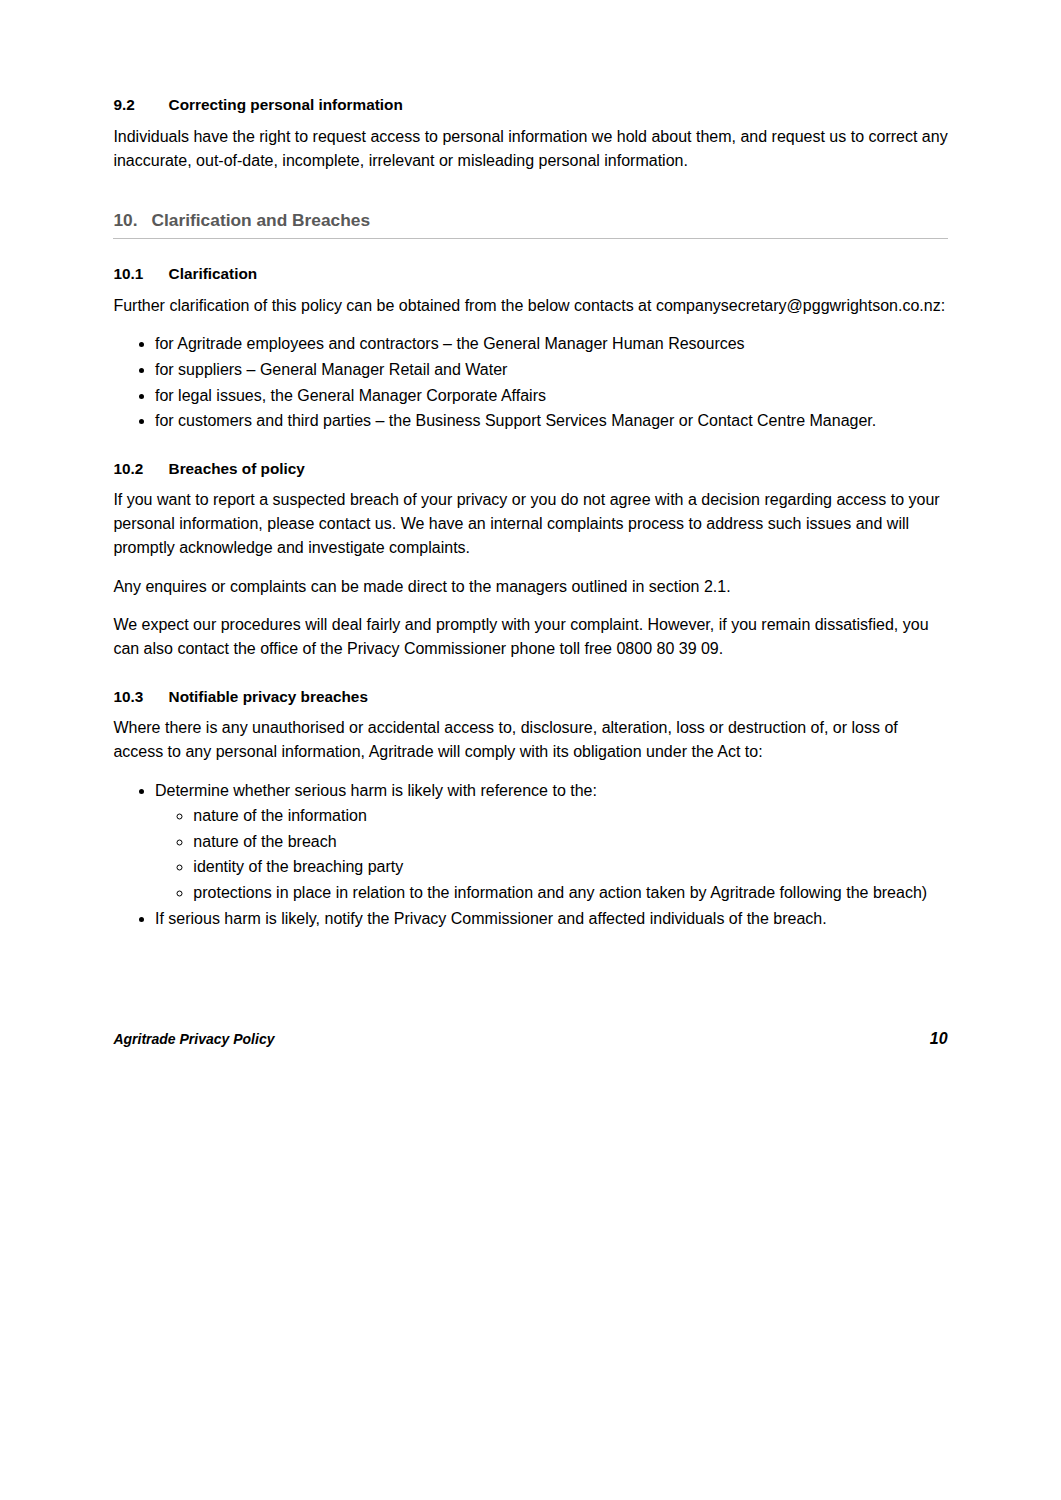9.2 Correcting personal information
Individuals have the right to request access to personal information we hold about them, and request us to correct any inaccurate, out-of-date, incomplete, irrelevant or misleading personal information.
10. Clarification and Breaches
10.1 Clarification
Further clarification of this policy can be obtained from the below contacts at companysecretary@pggwrightson.co.nz:
for Agritrade employees and contractors – the General Manager Human Resources
for suppliers – General Manager Retail and Water
for legal issues, the General Manager Corporate Affairs
for customers and third parties – the Business Support Services Manager or Contact Centre Manager.
10.2 Breaches of policy
If you want to report a suspected breach of your privacy or you do not agree with a decision regarding access to your personal information, please contact us. We have an internal complaints process to address such issues and will promptly acknowledge and investigate complaints.
Any enquires or complaints can be made direct to the managers outlined in section 2.1.
We expect our procedures will deal fairly and promptly with your complaint. However, if you remain dissatisfied, you can also contact the office of the Privacy Commissioner phone toll free 0800 80 39 09.
10.3 Notifiable privacy breaches
Where there is any unauthorised or accidental access to, disclosure, alteration, loss or destruction of, or loss of access to any personal information, Agritrade will comply with its obligation under the Act to:
Determine whether serious harm is likely with reference to the:
nature of the information
nature of the breach
identity of the breaching party
protections in place in relation to the information and any action taken by Agritrade following the breach)
If serious harm is likely, notify the Privacy Commissioner and affected individuals of the breach.
Agritrade Privacy Policy 10